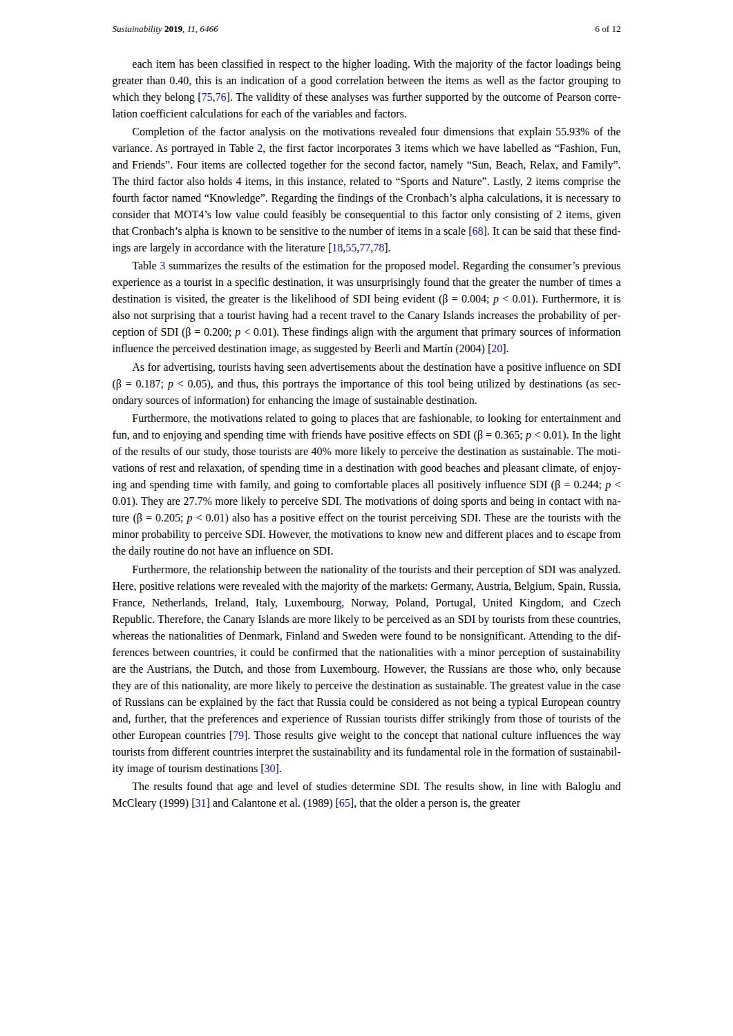Sustainability 2019, 11, 6466
6 of 12
each item has been classified in respect to the higher loading. With the majority of the factor loadings being greater than 0.40, this is an indication of a good correlation between the items as well as the factor grouping to which they belong [75,76]. The validity of these analyses was further supported by the outcome of Pearson correlation coefficient calculations for each of the variables and factors.
Completion of the factor analysis on the motivations revealed four dimensions that explain 55.93% of the variance. As portrayed in Table 2, the first factor incorporates 3 items which we have labelled as “Fashion, Fun, and Friends”. Four items are collected together for the second factor, namely “Sun, Beach, Relax, and Family”. The third factor also holds 4 items, in this instance, related to “Sports and Nature”. Lastly, 2 items comprise the fourth factor named “Knowledge”. Regarding the findings of the Cronbach’s alpha calculations, it is necessary to consider that MOT4’s low value could feasibly be consequential to this factor only consisting of 2 items, given that Cronbach’s alpha is known to be sensitive to the number of items in a scale [68]. It can be said that these findings are largely in accordance with the literature [18,55,77,78].
Table 3 summarizes the results of the estimation for the proposed model. Regarding the consumer’s previous experience as a tourist in a specific destination, it was unsurprisingly found that the greater the number of times a destination is visited, the greater is the likelihood of SDI being evident (β = 0.004; p < 0.01). Furthermore, it is also not surprising that a tourist having had a recent travel to the Canary Islands increases the probability of perception of SDI (β = 0.200; p < 0.01). These findings align with the argument that primary sources of information influence the perceived destination image, as suggested by Beerli and Martín (2004) [20].
As for advertising, tourists having seen advertisements about the destination have a positive influence on SDI (β = 0.187; p < 0.05), and thus, this portrays the importance of this tool being utilized by destinations (as secondary sources of information) for enhancing the image of sustainable destination.
Furthermore, the motivations related to going to places that are fashionable, to looking for entertainment and fun, and to enjoying and spending time with friends have positive effects on SDI (β = 0.365; p < 0.01). In the light of the results of our study, those tourists are 40% more likely to perceive the destination as sustainable. The motivations of rest and relaxation, of spending time in a destination with good beaches and pleasant climate, of enjoying and spending time with family, and going to comfortable places all positively influence SDI (β = 0.244; p < 0.01). They are 27.7% more likely to perceive SDI. The motivations of doing sports and being in contact with nature (β = 0.205; p < 0.01) also has a positive effect on the tourist perceiving SDI. These are the tourists with the minor probability to perceive SDI. However, the motivations to know new and different places and to escape from the daily routine do not have an influence on SDI.
Furthermore, the relationship between the nationality of the tourists and their perception of SDI was analyzed. Here, positive relations were revealed with the majority of the markets: Germany, Austria, Belgium, Spain, Russia, France, Netherlands, Ireland, Italy, Luxembourg, Norway, Poland, Portugal, United Kingdom, and Czech Republic. Therefore, the Canary Islands are more likely to be perceived as an SDI by tourists from these countries, whereas the nationalities of Denmark, Finland and Sweden were found to be nonsignificant. Attending to the differences between countries, it could be confirmed that the nationalities with a minor perception of sustainability are the Austrians, the Dutch, and those from Luxembourg. However, the Russians are those who, only because they are of this nationality, are more likely to perceive the destination as sustainable. The greatest value in the case of Russians can be explained by the fact that Russia could be considered as not being a typical European country and, further, that the preferences and experience of Russian tourists differ strikingly from those of tourists of the other European countries [79]. Those results give weight to the concept that national culture influences the way tourists from different countries interpret the sustainability and its fundamental role in the formation of sustainability image of tourism destinations [30].
The results found that age and level of studies determine SDI. The results show, in line with Baloglu and McCleary (1999) [31] and Calantone et al. (1989) [65], that the older a person is, the greater